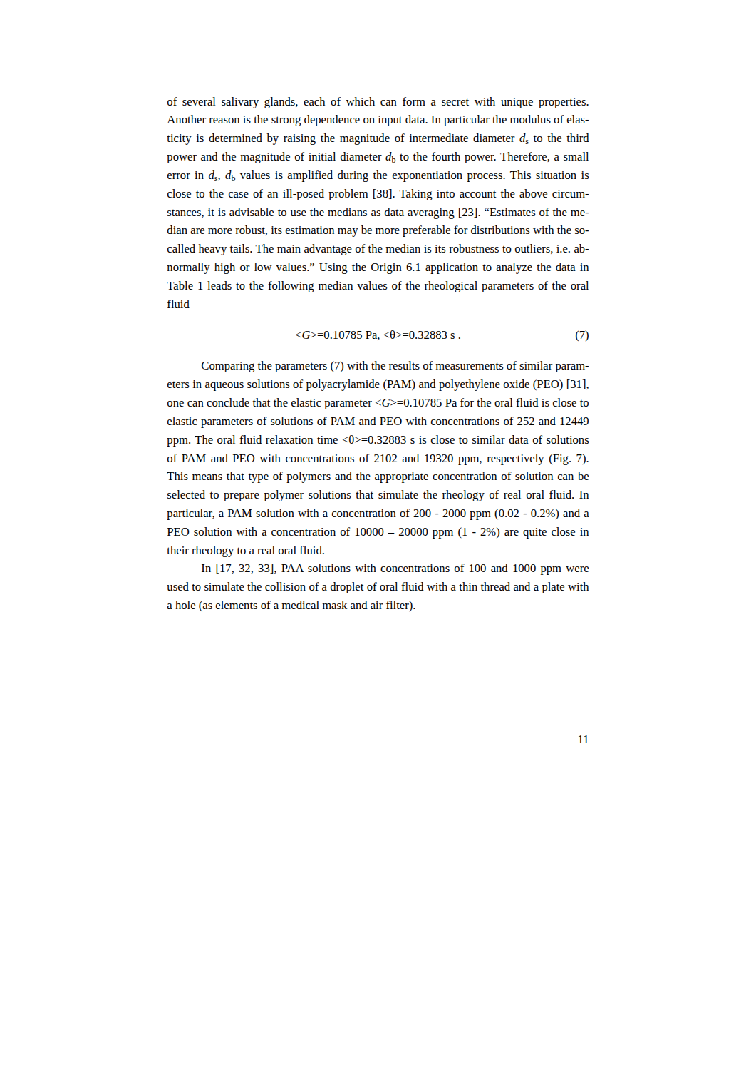of several salivary glands, each of which can form a secret with unique properties. Another reason is the strong dependence on input data. In particular the modulus of elasticity is determined by raising the magnitude of intermediate diameter ds to the third power and the magnitude of initial diameter db to the fourth power. Therefore, a small error in ds, db values is amplified during the exponentiation process. This situation is close to the case of an ill-posed problem [38]. Taking into account the above circumstances, it is advisable to use the medians as data averaging [23]. “Estimates of the median are more robust, its estimation may be more preferable for distributions with the so-called heavy tails. The main advantage of the median is its robustness to outliers, i.e. abnormally high or low values.” Using the Origin 6.1 application to analyze the data in Table 1 leads to the following median values of the rheological parameters of the oral fluid
<G>=0.10785 Pa, <θ>=0.32883 s . (7)
Comparing the parameters (7) with the results of measurements of similar parameters in aqueous solutions of polyacrylamide (PAM) and polyethylene oxide (PEO) [31], one can conclude that the elastic parameter <G>=0.10785 Pa for the oral fluid is close to elastic parameters of solutions of PAM and PEO with concentrations of 252 and 12449 ppm. The oral fluid relaxation time <θ>=0.32883 s is close to similar data of solutions of PAM and PEO with concentrations of 2102 and 19320 ppm, respectively (Fig. 7). This means that type of polymers and the appropriate concentration of solution can be selected to prepare polymer solutions that simulate the rheology of real oral fluid. In particular, a PAM solution with a concentration of 200 - 2000 ppm (0.02 - 0.2%) and a PEO solution with a concentration of 10000 – 20000 ppm (1 - 2%) are quite close in their rheology to a real oral fluid.
In [17, 32, 33], PAA solutions with concentrations of 100 and 1000 ppm were used to simulate the collision of a droplet of oral fluid with a thin thread and a plate with a hole (as elements of a medical mask and air filter).
11